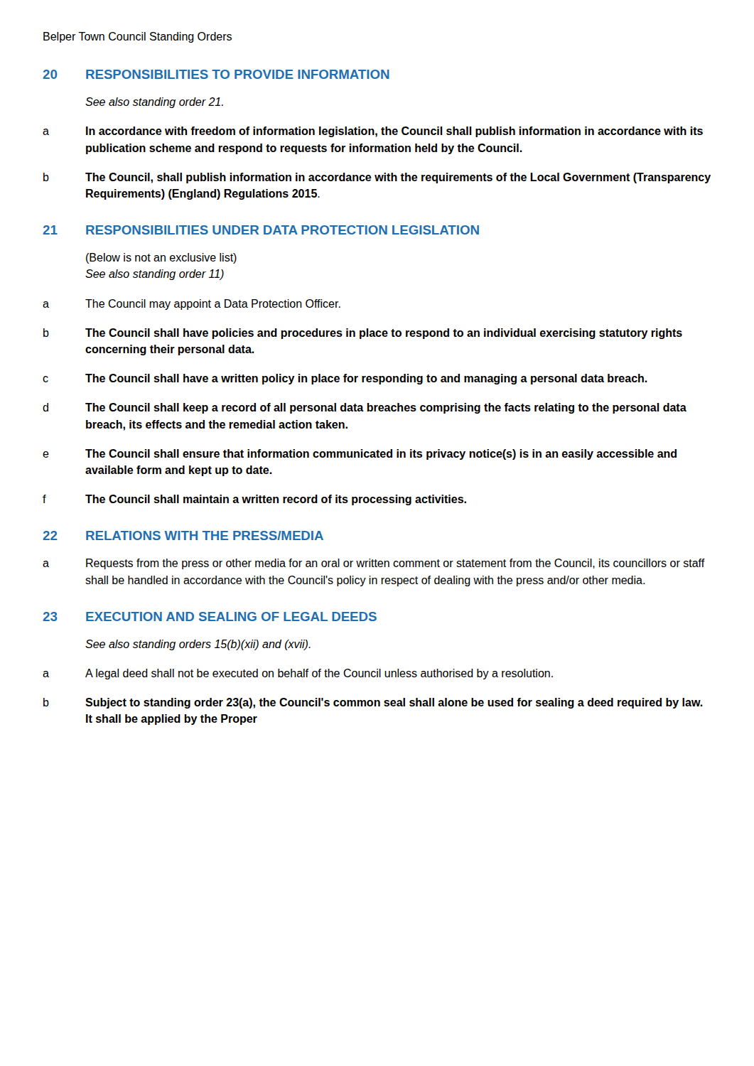Belper Town Council Standing Orders
20 RESPONSIBILITIES TO PROVIDE INFORMATION
See also standing order 21.
a
In accordance with freedom of information legislation, the Council shall publish information in accordance with its publication scheme and respond to requests for information held by the Council.
b
The Council, shall publish information in accordance with the requirements of the Local Government (Transparency Requirements) (England) Regulations 2015.
21 RESPONSIBILITIES UNDER DATA PROTECTION LEGISLATION
(Below is not an exclusive list)
See also standing order 11)
a
The Council may appoint a Data Protection Officer.
b
The Council shall have policies and procedures in place to respond to an individual exercising statutory rights concerning their personal data.
c
The Council shall have a written policy in place for responding to and managing a personal data breach.
d
The Council shall keep a record of all personal data breaches comprising the facts relating to the personal data breach, its effects and the remedial action taken.
e
The Council shall ensure that information communicated in its privacy notice(s) is in an easily accessible and available form and kept up to date.
f
The Council shall maintain a written record of its processing activities.
22 RELATIONS WITH THE PRESS/MEDIA
a
Requests from the press or other media for an oral or written comment or statement from the Council, its councillors or staff shall be handled in accordance with the Council's policy in respect of dealing with the press and/or other media.
23 EXECUTION AND SEALING OF LEGAL DEEDS
See also standing orders 15(b)(xii) and (xvii).
a
A legal deed shall not be executed on behalf of the Council unless authorised by a resolution.
b
Subject to standing order 23(a), the Council's common seal shall alone be used for sealing a deed required by law. It shall be applied by the Proper